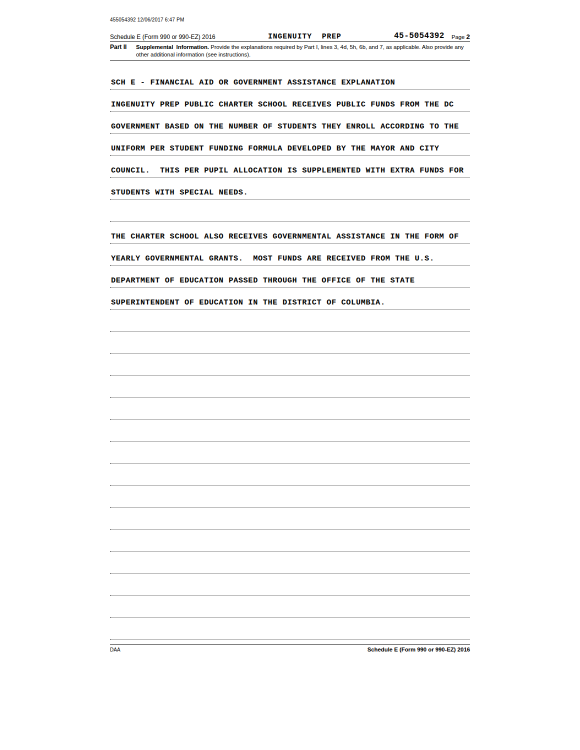455054392 12/06/2017 6:47 PM
Schedule E (Form 990 or 990-EZ) 2016
INGENUITY PREP
45-5054392
Page 2
Part II
Supplemental Information. Provide the explanations required by Part I, lines 3, 4d, 5h, 6b, and 7, as applicable. Also provide any other additional information (see instructions).
SCH E - FINANCIAL AID OR GOVERNMENT ASSISTANCE EXPLANATION
INGENUITY PREP PUBLIC CHARTER SCHOOL RECEIVES PUBLIC FUNDS FROM THE DC
GOVERNMENT BASED ON THE NUMBER OF STUDENTS THEY ENROLL ACCORDING TO THE
UNIFORM PER STUDENT FUNDING FORMULA DEVELOPED BY THE MAYOR AND CITY
COUNCIL. THIS PER PUPIL ALLOCATION IS SUPPLEMENTED WITH EXTRA FUNDS FOR
STUDENTS WITH SPECIAL NEEDS.
THE CHARTER SCHOOL ALSO RECEIVES GOVERNMENTAL ASSISTANCE IN THE FORM OF
YEARLY GOVERNMENTAL GRANTS. MOST FUNDS ARE RECEIVED FROM THE U.S.
DEPARTMENT OF EDUCATION PASSED THROUGH THE OFFICE OF THE STATE
SUPERINTENDENT OF EDUCATION IN THE DISTRICT OF COLUMBIA.
DAA
Schedule E (Form 990 or 990-EZ) 2016